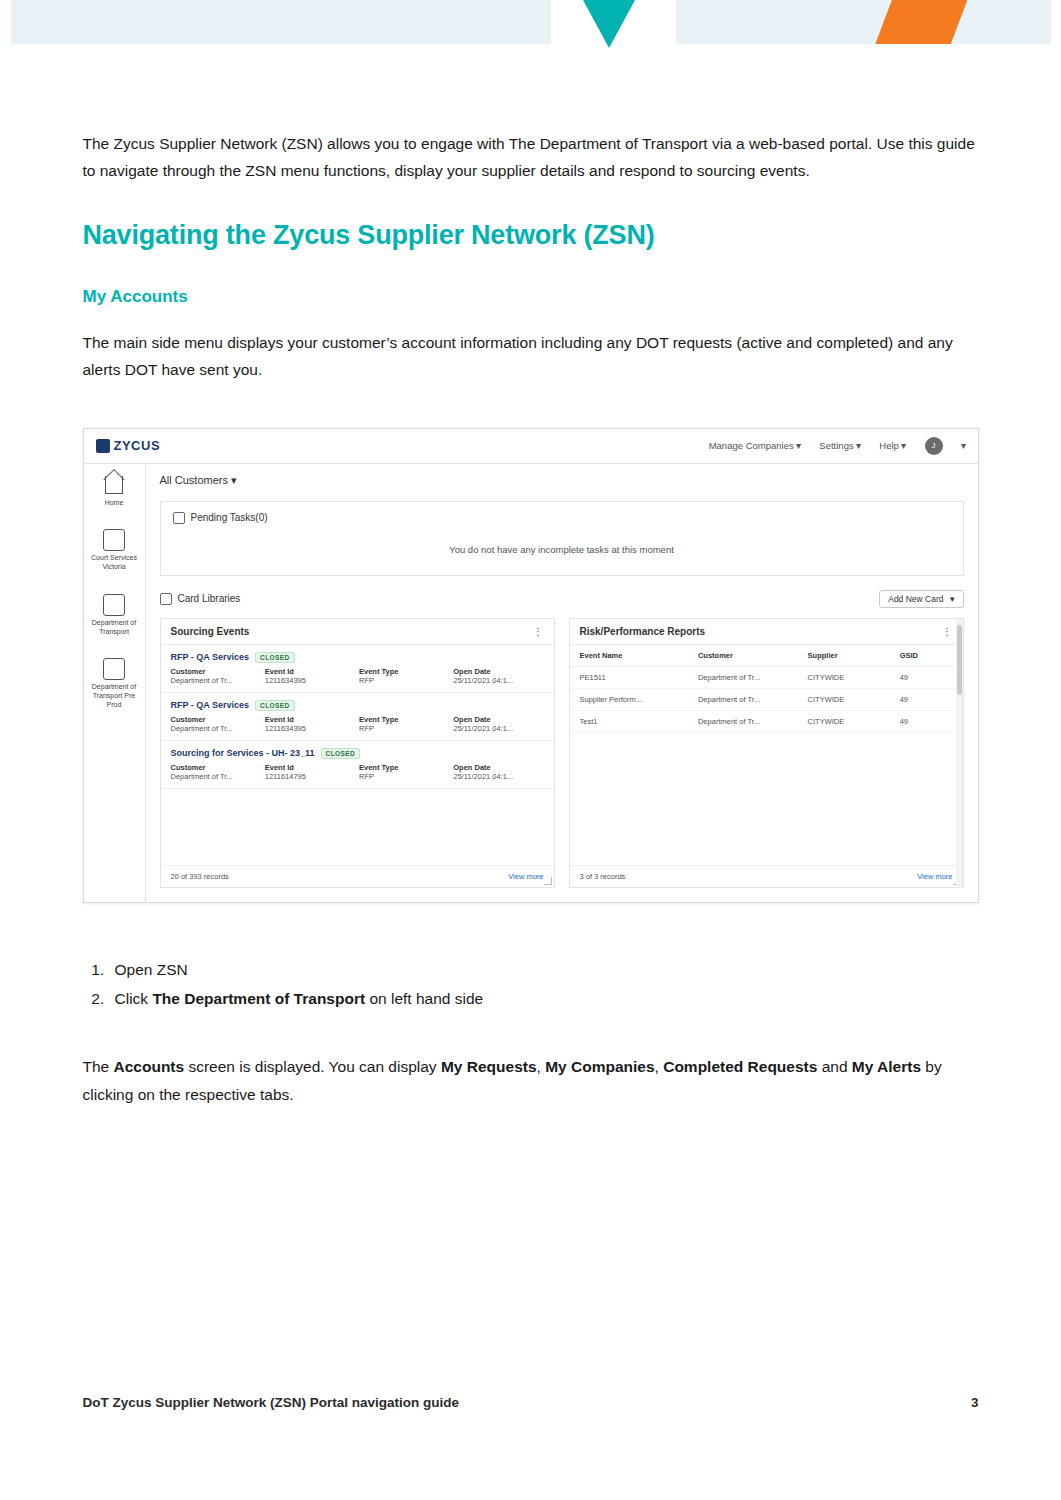The Zycus Supplier Network (ZSN) allows you to engage with The Department of Transport via a web-based portal. Use this guide to navigate through the ZSN menu functions, display your supplier details and respond to sourcing events.
Navigating the Zycus Supplier Network (ZSN)
My Accounts
The main side menu displays your customer’s account information including any DOT requests (active and completed) and any alerts DOT have sent you.
ZYCUS
Manage Companies ▾ Settings ▾ Help ▾ J ▾
Home
Court Services Victoria
Department of Transport
Department of Transport Pre Prod
All Customers ▾
Pending Tasks(0)
You do not have any incomplete tasks at this moment
Card Libraries
Add New Card ▾
Sourcing Events ⋮
RFP - QA Services CLOSED
Customer Department of Tr... Event Id1211634395 Event Type RFP Open Date25/11/2021 04:1...
RFP - QA Services CLOSED
Customer Department of Tr... Event Id1211634395 Event Type RFP Open Date25/11/2021 04:1...
Sourcing for Services - UH- 23_11 CLOSED
Customer Department of Tr... Event Id1211614795 Event Type RFP Open Date25/11/2021 04:1...
20 of 393 records View more
Risk/Performance Reports ⋮
Event Name Customer Supplier GSID
PE1511 Department of Tr... CITYWIDE 49
Supplier Perform... Department of Tr... CITYWIDE 49
Test1 Department of Tr... CITYWIDE 49
3 of 3 records View more
Open ZSN
Click The Department of Transport on left hand side
The Accounts screen is displayed. You can display My Requests, My Companies, Completed Requests and My Alerts by clicking on the respective tabs.
DoT Zycus Supplier Network (ZSN) Portal navigation guide 3